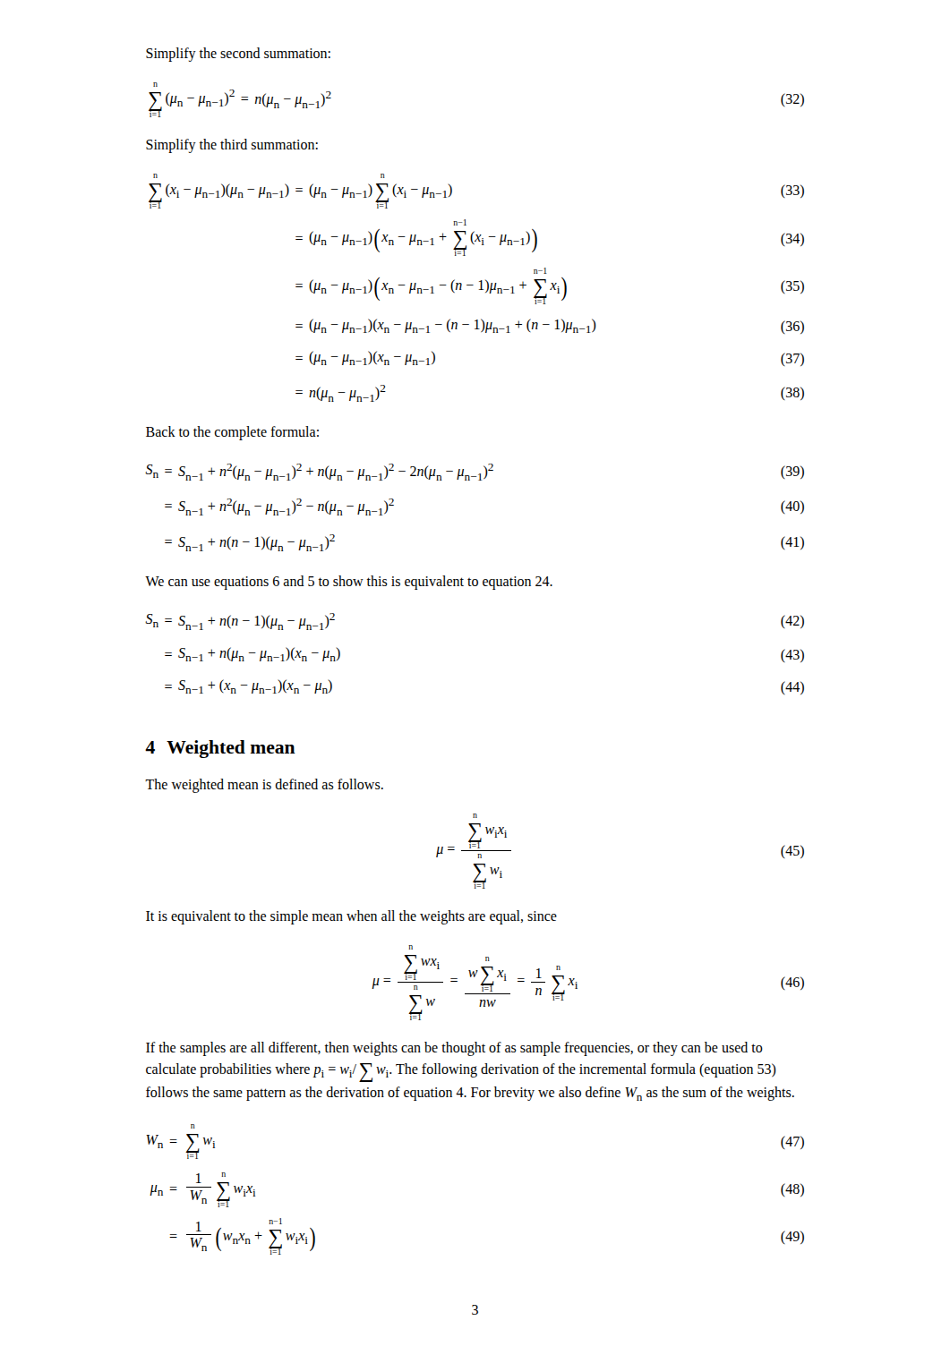Simplify the second summation:
n∑i=1(μn − μn−1)2
=
n(μn − μn−1)2
(32)
Simplify the third summation:
n∑i=1(xi − μn−1)(μn − μn−1)
=
(μn − μn−1)n∑i=1(xi − μn−1)
(33)
=
(μn − μn−1)(xn − μn−1 + n−1∑i=1(xi − μn−1))
(34)
=
(μn − μn−1)(xn − μn−1 − (n − 1)μn−1 + n−1∑i=1 xi)
(35)
=
(μn − μn−1)(xn − μn−1 − (n − 1)μn−1 + (n − 1)μn−1)
(36)
=
(μn − μn−1)(xn − μn−1)
(37)
=
n(μn − μn−1)2
(38)
Back to the complete formula:
Sn
=
Sn−1 + n2(μn − μn−1)2 + n(μn − μn−1)2 − 2n(μn − μn−1)2
(39)
=
Sn−1 + n2(μn − μn−1)2 − n(μn − μn−1)2
(40)
=
Sn−1 + n(n − 1)(μn − μn−1)2
(41)
We can use equations 6 and 5 to show this is equivalent to equation 24.
Sn
=
Sn−1 + n(n − 1)(μn − μn−1)2
(42)
=
Sn−1 + n(μn − μn−1)(xn − μn)
(43)
=
Sn−1 + (xn − μn−1)(xn − μn)
(44)
4 Weighted mean
The weighted mean is defined as follows.
μ = n∑i=1 wixi n∑i=1 wi
(45)
It is equivalent to the simple mean when all the weights are equal, since
μ = n∑i=1 wxi n∑i=1 w = wn∑i=1 xi nw = 1 n n∑i=1 xi
(46)
If the samples are all different, then weights can be thought of as sample frequencies, or they can be used to calculate probabilities where pi = wi/∑wi. The following derivation of the incremental formula (equation 53) follows the same pattern as the derivation of equation 4. For brevity we also define Wn as the sum of the weights.
Wn
=
n∑i=1 wi
(47)
μn
=
1 Wn n∑i=1 wixi
(48)
=
1 Wn(wnxn + n−1∑i=1 wixi)
(49)
3